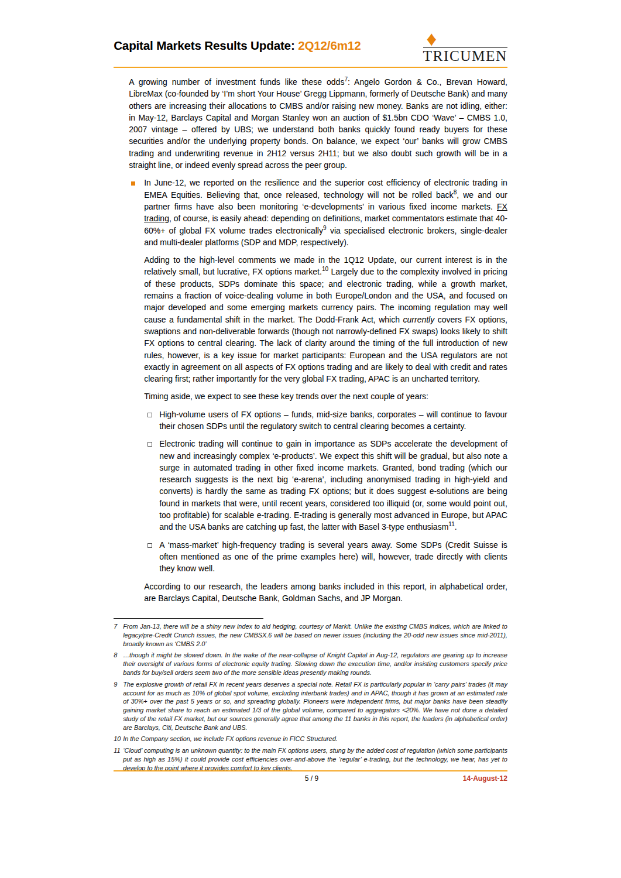Capital Markets Results Update: 2Q12/6m12
♦ TRICUMEN
A growing number of investment funds like these odds7: Angelo Gordon & Co., Brevan Howard, LibreMax (co-founded by ‘I’m short Your House’ Gregg Lippmann, formerly of Deutsche Bank) and many others are increasing their allocations to CMBS and/or raising new money. Banks are not idling, either: in May-12, Barclays Capital and Morgan Stanley won an auction of $1.5bn CDO ‘Wave’ – CMBS 1.0, 2007 vintage – offered by UBS; we understand both banks quickly found ready buyers for these securities and/or the underlying property bonds. On balance, we expect ‘our’ banks will grow CMBS trading and underwriting revenue in 2H12 versus 2H11; but we also doubt such growth will be in a straight line, or indeed evenly spread across the peer group.
In June-12, we reported on the resilience and the superior cost efficiency of electronic trading in EMEA Equities. Believing that, once released, technology will not be rolled back8, we and our partner firms have also been monitoring ‘e-developments’ in various fixed income markets. FX trading, of course, is easily ahead: depending on definitions, market commentators estimate that 40-60%+ of global FX volume trades electronically9 via specialised electronic brokers, single-dealer and multi-dealer platforms (SDP and MDP, respectively).
Adding to the high-level comments we made in the 1Q12 Update, our current interest is in the relatively small, but lucrative, FX options market.10 Largely due to the complexity involved in pricing of these products, SDPs dominate this space; and electronic trading, while a growth market, remains a fraction of voice-dealing volume in both Europe/London and the USA, and focused on major developed and some emerging markets currency pairs. The incoming regulation may well cause a fundamental shift in the market. The Dodd-Frank Act, which currently covers FX options, swaptions and non-deliverable forwards (though not narrowly-defined FX swaps) looks likely to shift FX options to central clearing. The lack of clarity around the timing of the full introduction of new rules, however, is a key issue for market participants: European and the USA regulators are not exactly in agreement on all aspects of FX options trading and are likely to deal with credit and rates clearing first; rather importantly for the very global FX trading, APAC is an uncharted territory.
Timing aside, we expect to see these key trends over the next couple of years:
High-volume users of FX options – funds, mid-size banks, corporates – will continue to favour their chosen SDPs until the regulatory switch to central clearing becomes a certainty.
Electronic trading will continue to gain in importance as SDPs accelerate the development of new and increasingly complex ‘e-products’. We expect this shift will be gradual, but also note a surge in automated trading in other fixed income markets. Granted, bond trading (which our research suggests is the next big ‘e-arena’, including anonymised trading in high-yield and converts) is hardly the same as trading FX options; but it does suggest e-solutions are being found in markets that were, until recent years, considered too illiquid (or, some would point out, too profitable) for scalable e-trading. E-trading is generally most advanced in Europe, but APAC and the USA banks are catching up fast, the latter with Basel 3-type enthusiasm11.
A ‘mass-market’ high-frequency trading is several years away. Some SDPs (Credit Suisse is often mentioned as one of the prime examples here) will, however, trade directly with clients they know well.
According to our research, the leaders among banks included in this report, in alphabetical order, are Barclays Capital, Deutsche Bank, Goldman Sachs, and JP Morgan.
7
From Jan-13, there will be a shiny new index to aid hedging, courtesy of Markit. Unlike the existing CMBS indices, which are linked to legacy/pre-Credit Crunch issues, the new CMBSX.6 will be based on newer issues (including the 20-odd new issues since mid-2011), broadly known as ‘CMBS 2.0’
8
…though it might be slowed down. In the wake of the near-collapse of Knight Capital in Aug-12, regulators are gearing up to increase their oversight of various forms of electronic equity trading. Slowing down the execution time, and/or insisting customers specify price bands for buy/sell orders seem two of the more sensible ideas presently making rounds.
9
The explosive growth of retail FX in recent years deserves a special note. Retail FX is particularly popular in ‘carry pairs’ trades (it may account for as much as 10% of global spot volume, excluding interbank trades) and in APAC, though it has grown at an estimated rate of 30%+ over the past 5 years or so, and spreading globally. Pioneers were independent firms, but major banks have been steadily gaining market share to reach an estimated 1/3 of the global volume, compared to aggregators <20%. We have not done a detailed study of the retail FX market, but our sources generally agree that among the 11 banks in this report, the leaders (in alphabetical order) are Barclays, Citi, Deutsche Bank and UBS.
10
In the Company section, we include FX options revenue in FICC Structured.
11
‘Cloud’ computing is an unknown quantity: to the main FX options users, stung by the added cost of regulation (which some participants put as high as 15%) it could provide cost efficiencies over-and-above the ‘regular’ e-trading, but the technology, we hear, has yet to develop to the point where it provides comfort to key clients.
5 / 9
14-August-12